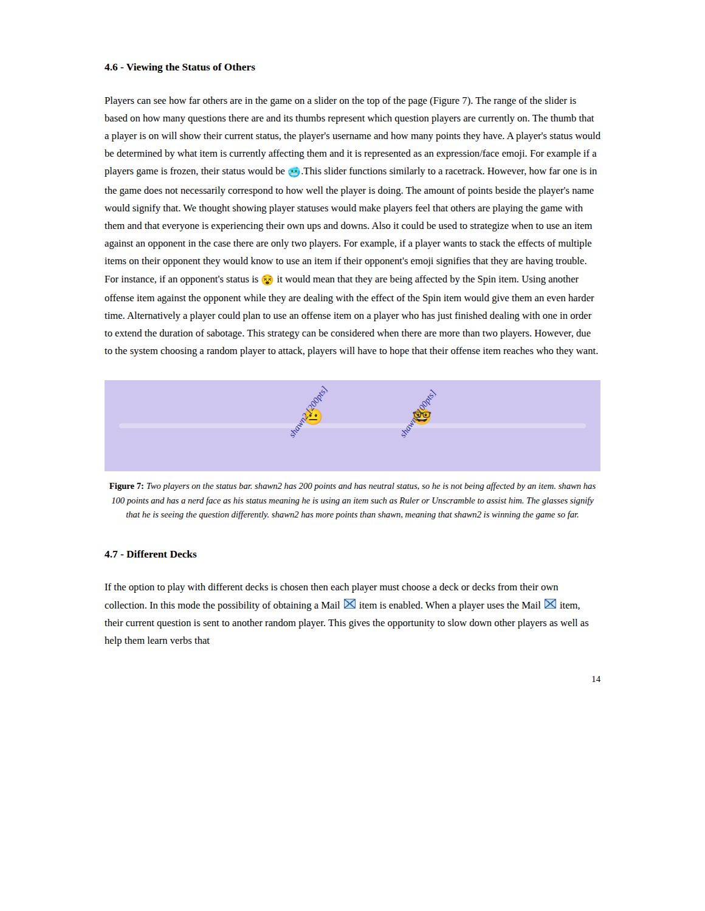4.6 - Viewing the Status of Others
Players can see how far others are in the game on a slider on the top of the page (Figure 7). The range of the slider is based on how many questions there are and its thumbs represent which question players are currently on. The thumb that a player is on will show their current status, the player's username and how many points they have. A player's status would be determined by what item is currently affecting them and it is represented as an expression/face emoji. For example if a players game is frozen, their status would be 🥶.This slider functions similarly to a racetrack. However, how far one is in the game does not necessarily correspond to how well the player is doing. The amount of points beside the player's name would signify that. We thought showing player statuses would make players feel that others are playing the game with them and that everyone is experiencing their own ups and downs. Also it could be used to strategize when to use an item against an opponent in the case there are only two players. For example, if a player wants to stack the effects of multiple items on their opponent they would know to use an item if their opponent's emoji signifies that they are having trouble. For instance, if an opponent's status is 😵 it would mean that they are being affected by the Spin item. Using another offense item against the opponent while they are dealing with the effect of the Spin item would give them an even harder time. Alternatively a player could plan to use an offense item on a player who has just finished dealing with one in order to extend the duration of sabotage. This strategy can be considered when there are more than two players. However, due to the system choosing a random player to attack, players will have to hope that their offense item reaches who they want.
😐 shawn2 [200pts]
🤓 shawn [100pts]
Figure 7: Two players on the status bar. shawn2 has 200 points and has neutral status, so he is not being affected by an item. shawn has 100 points and has a nerd face as his status meaning he is using an item such as Ruler or Unscramble to assist him. The glasses signify that he is seeing the question differently. shawn2 has more points than shawn, meaning that shawn2 is winning the game so far.
4.7 - Different Decks
If the option to play with different decks is chosen then each player must choose a deck or decks from their own collection. In this mode the possibility of obtaining a Mail item is enabled. When a player uses the Mail item, their current question is sent to another random player. This gives the opportunity to slow down other players as well as help them learn verbs that
14